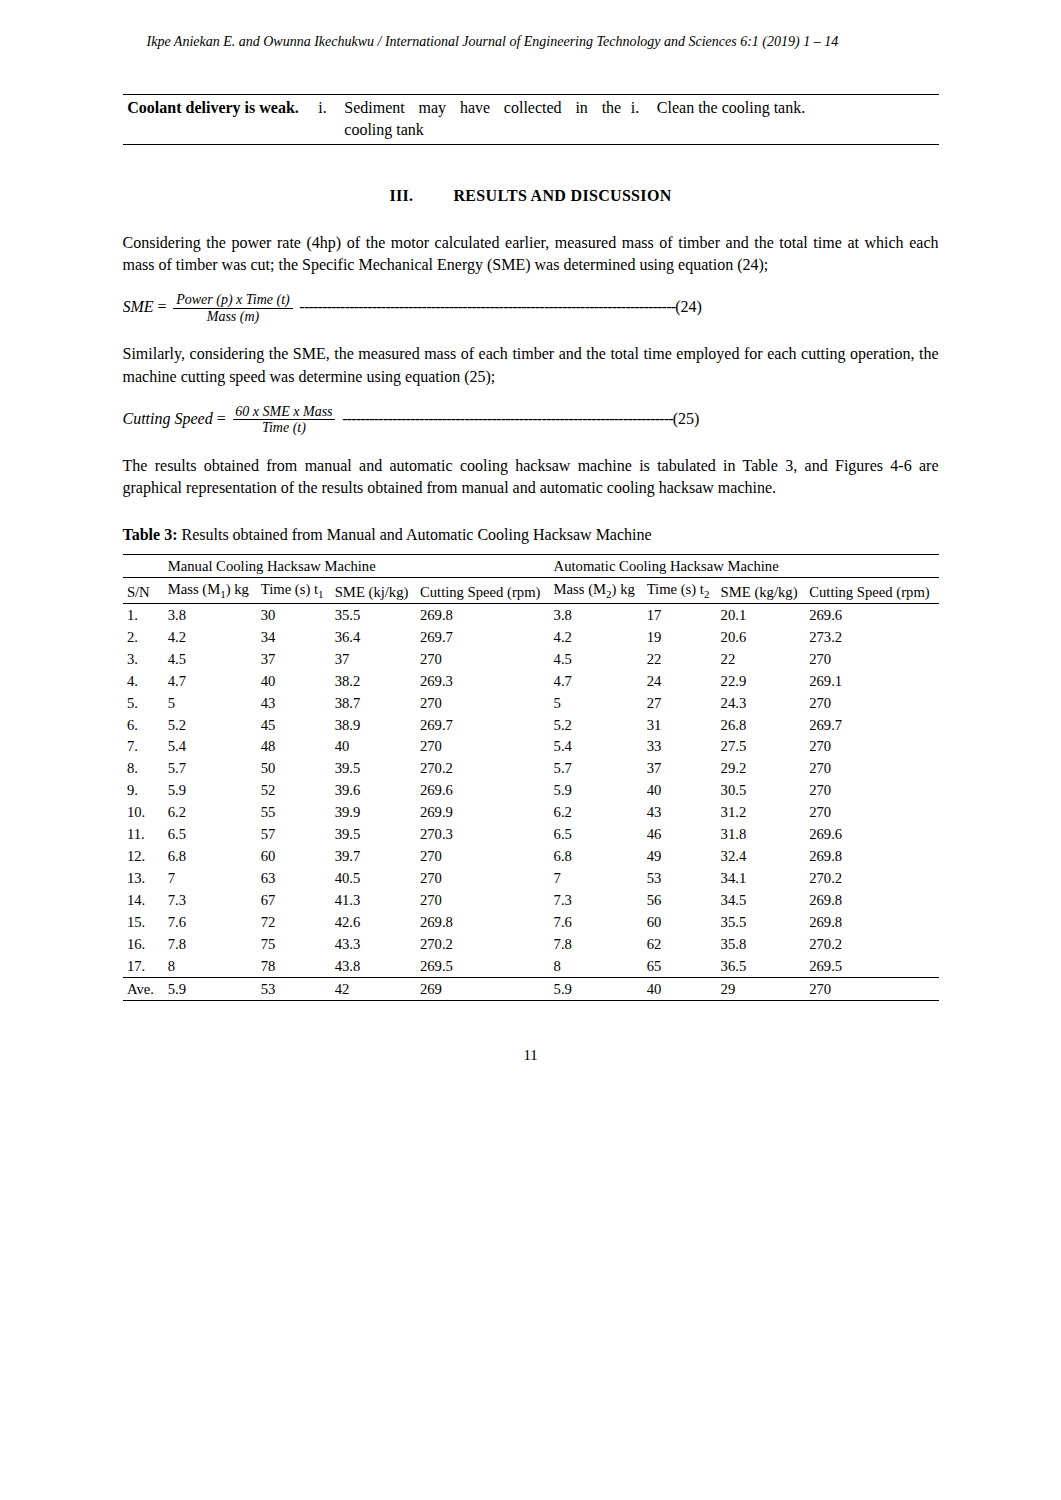Ikpe Aniekan E. and Owunna Ikechukwu / International Journal of Engineering Technology and Sciences 6:1 (2019) 1 – 14
| Coolant delivery is weak. | i. | Sediment may have collected in the cooling tank | i. | Clean the cooling tank. |
III. RESULTS AND DISCUSSION
Considering the power rate (4hp) of the motor calculated earlier, measured mass of timber and the total time at which each mass of timber was cut; the Specific Mechanical Energy (SME) was determined using equation (24);
SME = Power (p) x Time (t) Mass (m) -----------------------------------------------------------------------------------(24)
Similarly, considering the SME, the measured mass of each timber and the total time employed for each cutting operation, the machine cutting speed was determine using equation (25);
Cutting Speed = 60 x SME x Mass Time (t) -------------------------------------------------------------------------(25)
The results obtained from manual and automatic cooling hacksaw machine is tabulated in Table 3, and Figures 4-6 are graphical representation of the results obtained from manual and automatic cooling hacksaw machine.
Table 3: Results obtained from Manual and Automatic Cooling Hacksaw Machine
| | Manual Cooling Hacksaw Machine | Automatic Cooling Hacksaw Machine |
| --- | --- | --- |
| S/N | Mass (M 1 ) kg | Time (s) t 1 | SME (kj/kg) | Cutting Speed (rpm) | Mass (M 2 ) kg | Time (s) t 2 | SME (kg/kg) | Cutting Speed (rpm) |
| 1. | 3.8 | 30 | 35.5 | 269.8 | 3.8 | 17 | 20.1 | 269.6 |
| 2. | 4.2 | 34 | 36.4 | 269.7 | 4.2 | 19 | 20.6 | 273.2 |
| 3. | 4.5 | 37 | 37 | 270 | 4.5 | 22 | 22 | 270 |
| 4. | 4.7 | 40 | 38.2 | 269.3 | 4.7 | 24 | 22.9 | 269.1 |
| 5. | 5 | 43 | 38.7 | 270 | 5 | 27 | 24.3 | 270 |
| 6. | 5.2 | 45 | 38.9 | 269.7 | 5.2 | 31 | 26.8 | 269.7 |
| 7. | 5.4 | 48 | 40 | 270 | 5.4 | 33 | 27.5 | 270 |
| 8. | 5.7 | 50 | 39.5 | 270.2 | 5.7 | 37 | 29.2 | 270 |
| 9. | 5.9 | 52 | 39.6 | 269.6 | 5.9 | 40 | 30.5 | 270 |
| 10. | 6.2 | 55 | 39.9 | 269.9 | 6.2 | 43 | 31.2 | 270 |
| 11. | 6.5 | 57 | 39.5 | 270.3 | 6.5 | 46 | 31.8 | 269.6 |
| 12. | 6.8 | 60 | 39.7 | 270 | 6.8 | 49 | 32.4 | 269.8 |
| 13. | 7 | 63 | 40.5 | 270 | 7 | 53 | 34.1 | 270.2 |
| 14. | 7.3 | 67 | 41.3 | 270 | 7.3 | 56 | 34.5 | 269.8 |
| 15. | 7.6 | 72 | 42.6 | 269.8 | 7.6 | 60 | 35.5 | 269.8 |
| 16. | 7.8 | 75 | 43.3 | 270.2 | 7.8 | 62 | 35.8 | 270.2 |
| 17. | 8 | 78 | 43.8 | 269.5 | 8 | 65 | 36.5 | 269.5 |
| Ave. | 5.9 | 53 | 42 | 269 | 5.9 | 40 | 29 | 270 |
11